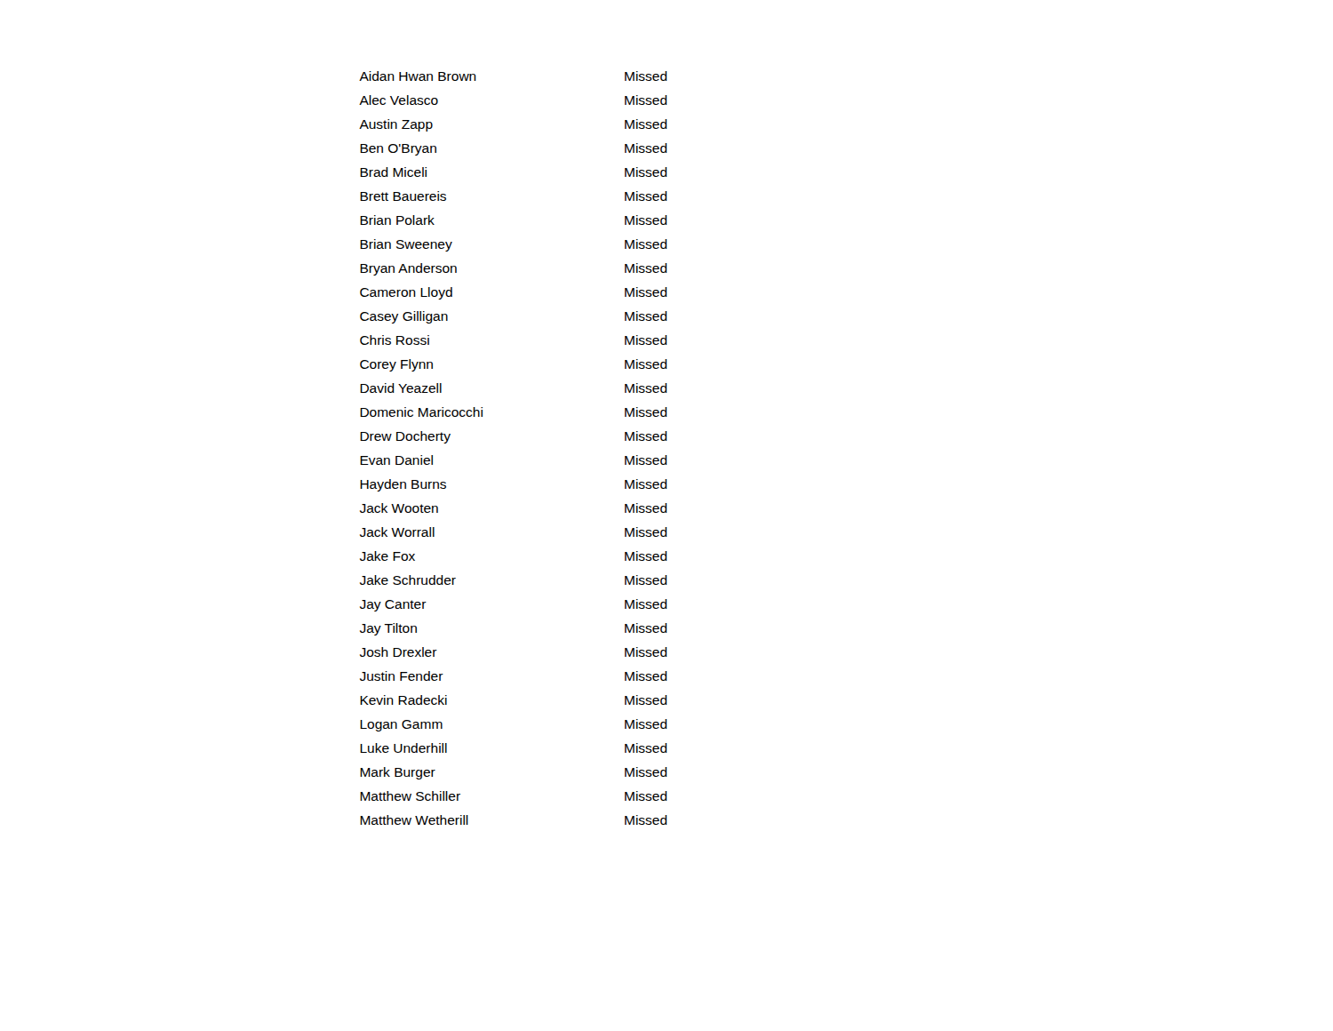| Aidan Hwan Brown | Missed |
| Alec Velasco | Missed |
| Austin Zapp | Missed |
| Ben O'Bryan | Missed |
| Brad Miceli | Missed |
| Brett Bauereis | Missed |
| Brian Polark | Missed |
| Brian Sweeney | Missed |
| Bryan Anderson | Missed |
| Cameron Lloyd | Missed |
| Casey Gilligan | Missed |
| Chris Rossi | Missed |
| Corey Flynn | Missed |
| David Yeazell | Missed |
| Domenic Maricocchi | Missed |
| Drew Docherty | Missed |
| Evan Daniel | Missed |
| Hayden Burns | Missed |
| Jack Wooten | Missed |
| Jack Worrall | Missed |
| Jake Fox | Missed |
| Jake Schrudder | Missed |
| Jay Canter | Missed |
| Jay Tilton | Missed |
| Josh Drexler | Missed |
| Justin Fender | Missed |
| Kevin Radecki | Missed |
| Logan Gamm | Missed |
| Luke Underhill | Missed |
| Mark Burger | Missed |
| Matthew Schiller | Missed |
| Matthew Wetherill | Missed |